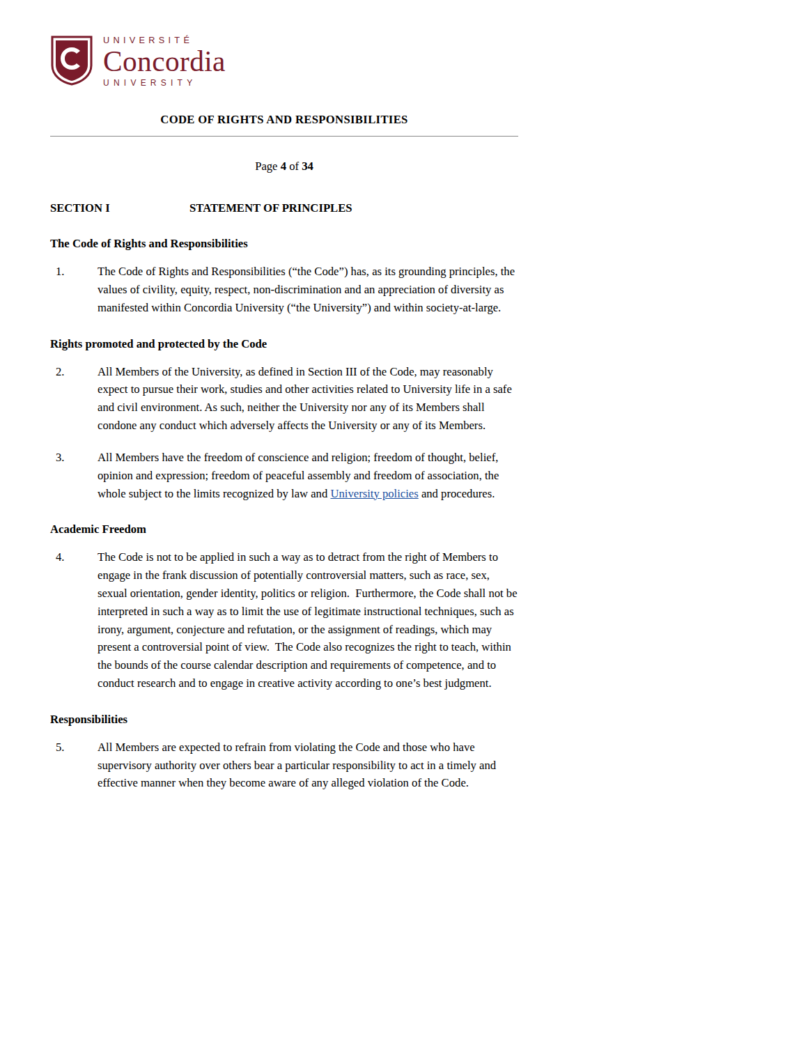UNIVERSITÉ
Concordia
UNIVERSITY
CODE OF RIGHTS AND RESPONSIBILITIES
Page 4 of 34
SECTION I STATEMENT OF PRINCIPLES
The Code of Rights and Responsibilities
1. The Code of Rights and Responsibilities (“the Code”) has, as its grounding principles, the values of civility, equity, respect, non-discrimination and an appreciation of diversity as manifested within Concordia University (“the University”) and within society-at-large.
Rights promoted and protected by the Code
2. All Members of the University, as defined in Section III of the Code, may reasonably expect to pursue their work, studies and other activities related to University life in a safe and civil environment. As such, neither the University nor any of its Members shall condone any conduct which adversely affects the University or any of its Members.
3. All Members have the freedom of conscience and religion; freedom of thought, belief, opinion and expression; freedom of peaceful assembly and freedom of association, the whole subject to the limits recognized by law and University policies and procedures.
Academic Freedom
4. The Code is not to be applied in such a way as to detract from the right of Members to engage in the frank discussion of potentially controversial matters, such as race, sex, sexual orientation, gender identity, politics or religion. Furthermore, the Code shall not be interpreted in such a way as to limit the use of legitimate instructional techniques, such as irony, argument, conjecture and refutation, or the assignment of readings, which may present a controversial point of view. The Code also recognizes the right to teach, within the bounds of the course calendar description and requirements of competence, and to conduct research and to engage in creative activity according to one’s best judgment.
Responsibilities
5. All Members are expected to refrain from violating the Code and those who have supervisory authority over others bear a particular responsibility to act in a timely and effective manner when they become aware of any alleged violation of the Code.